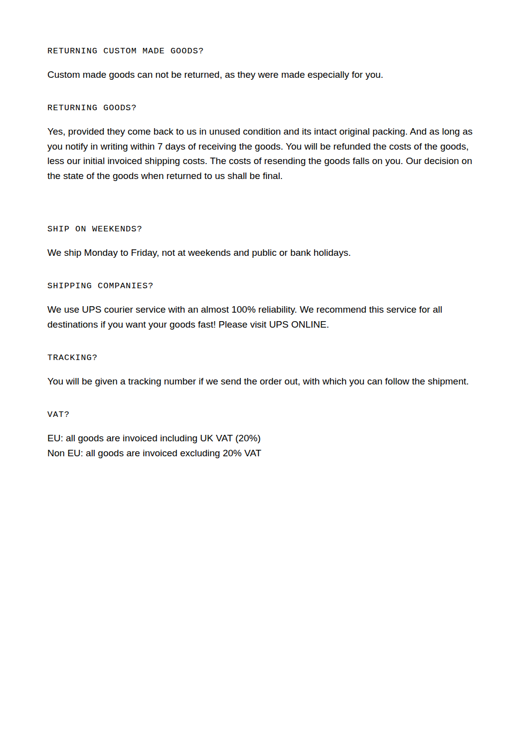Returning custom made goods?
Custom made goods can not be returned, as they were made especially for you.
Returning goods?
Yes, provided they come back to us in unused condition and its intact original packing. And as long as you notify in writing within 7 days of receiving the goods. You will be refunded the costs of the goods, less our initial invoiced shipping costs. The costs of resending the goods falls on you. Our decision on the state of the goods when returned to us shall be final.
Ship on weekends?
We ship Monday to Friday, not at weekends and public or bank holidays.
Shipping companies?
We use UPS courier service with an almost 100% reliability. We recommend this service for all destinations if you want your goods fast! Please visit UPS ONLINE.
Tracking?
You will be given a tracking number if we send the order out, with which you can follow the shipment.
VAT?
EU: all goods are invoiced including UK VAT (20%)
Non EU: all goods are invoiced excluding 20% VAT